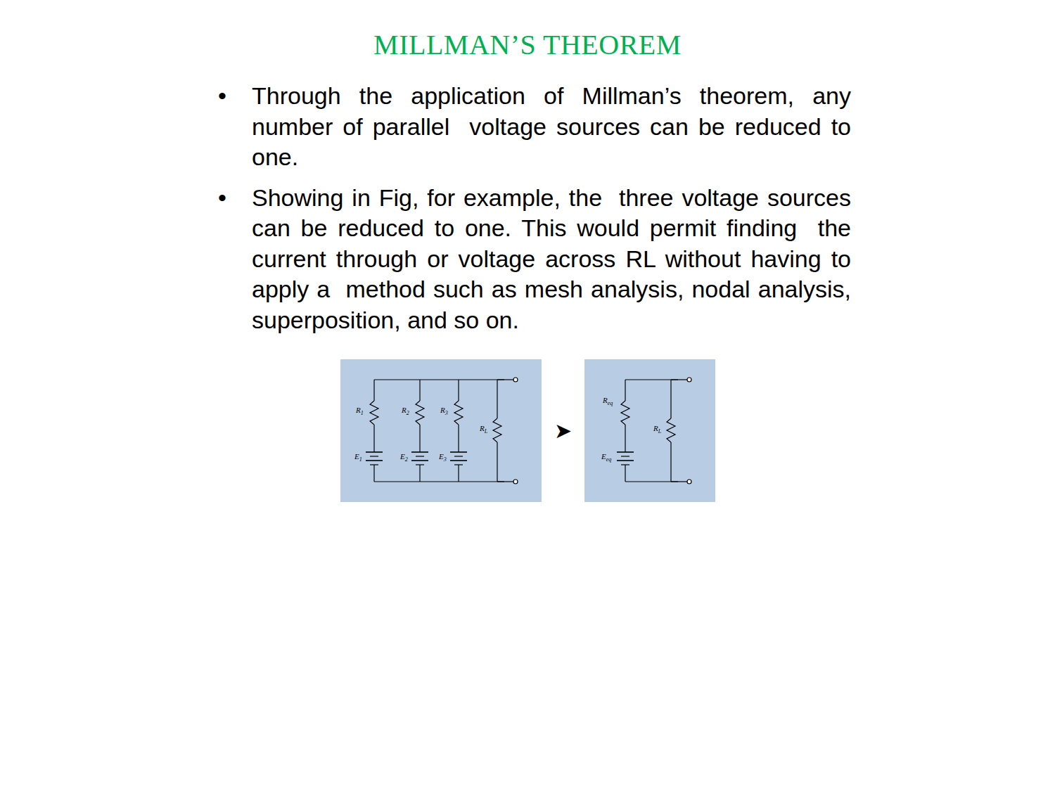MILLMAN’S THEOREM
Through the application of Millman’s theorem, any number of parallel voltage sources can be reduced to one.
Showing in Fig, for example, the three voltage sources can be reduced to one. This would permit finding the current through or voltage across RL without having to apply a method such as mesh analysis, nodal analysis, superposition, and so on.
R1 E1 R2 E2 R3 E3 RL
➤
Req Eeq RL